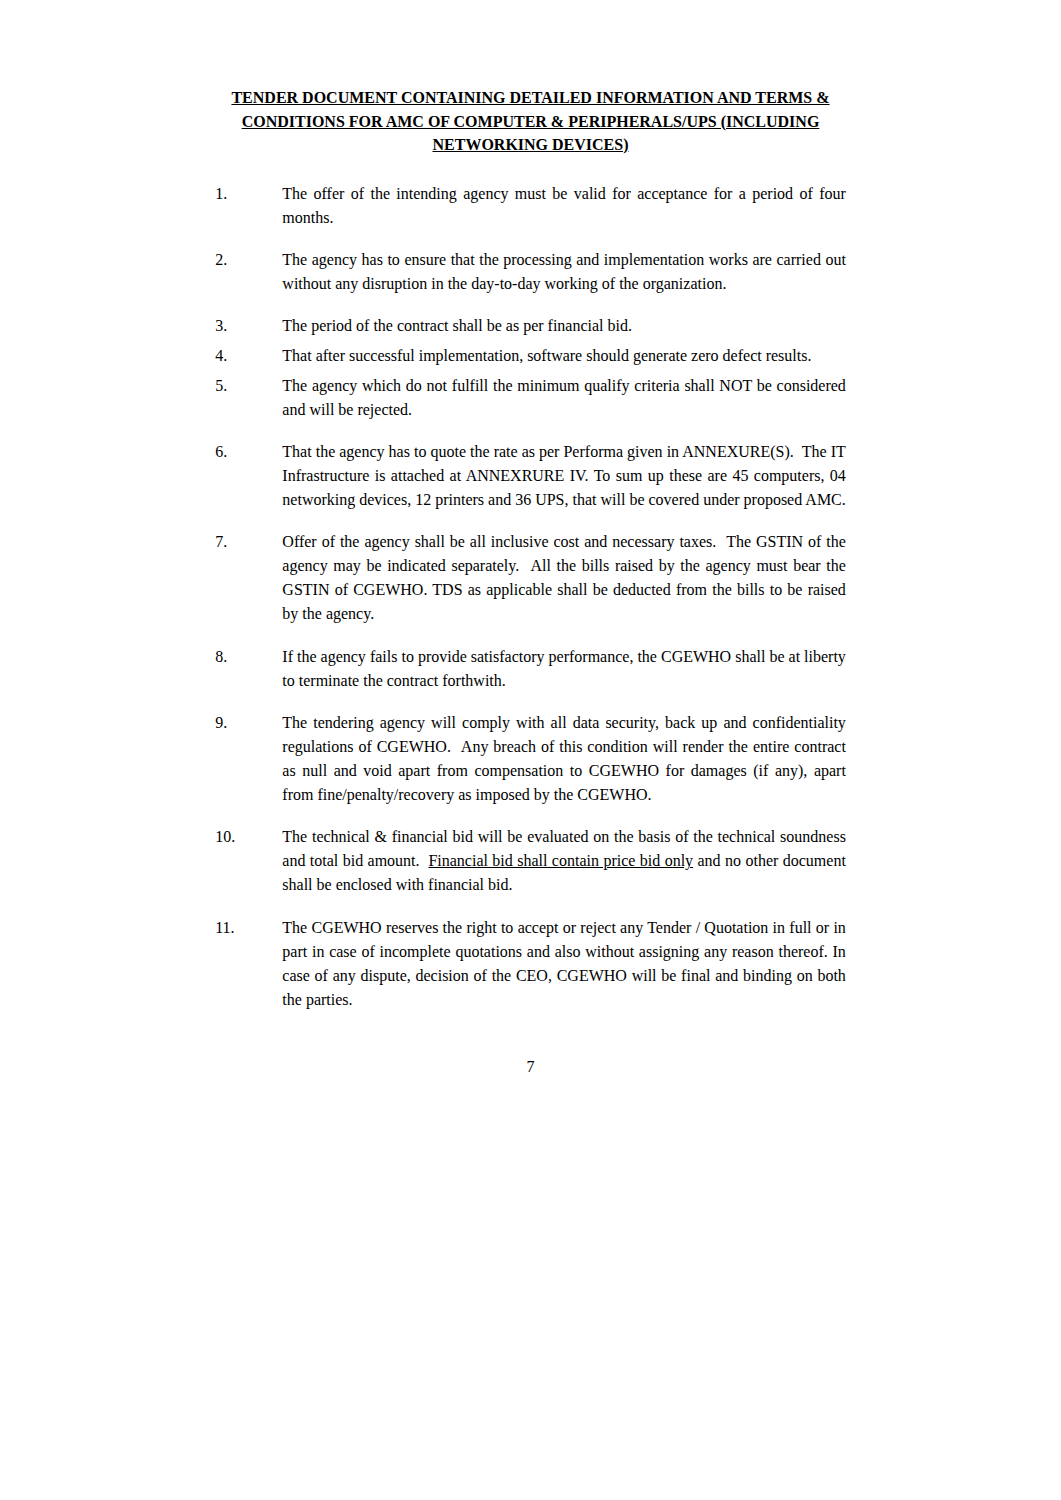Tender document containing detailed information and terms & conditions for AMC of computer & peripherals/UPS (including networking devices)
The offer of the intending agency must be valid for acceptance for a period of four months.
The agency has to ensure that the processing and implementation works are carried out without any disruption in the day-to-day working of the organization.
The period of the contract shall be as per financial bid.
That after successful implementation, software should generate zero defect results.
The agency which do not fulfill the minimum qualify criteria shall NOT be considered and will be rejected.
That the agency has to quote the rate as per Performa given in ANNEXURE(S). The IT Infrastructure is attached at ANNEXRURE IV. To sum up these are 45 computers, 04 networking devices, 12 printers and 36 UPS, that will be covered under proposed AMC.
Offer of the agency shall be all inclusive cost and necessary taxes. The GSTIN of the agency may be indicated separately. All the bills raised by the agency must bear the GSTIN of CGEWHO. TDS as applicable shall be deducted from the bills to be raised by the agency.
If the agency fails to provide satisfactory performance, the CGEWHO shall be at liberty to terminate the contract forthwith.
The tendering agency will comply with all data security, back up and confidentiality regulations of CGEWHO. Any breach of this condition will render the entire contract as null and void apart from compensation to CGEWHO for damages (if any), apart from fine/penalty/recovery as imposed by the CGEWHO.
The technical & financial bid will be evaluated on the basis of the technical soundness and total bid amount. Financial bid shall contain price bid only and no other document shall be enclosed with financial bid.
The CGEWHO reserves the right to accept or reject any Tender / Quotation in full or in part in case of incomplete quotations and also without assigning any reason thereof. In case of any dispute, decision of the CEO, CGEWHO will be final and binding on both the parties.
7